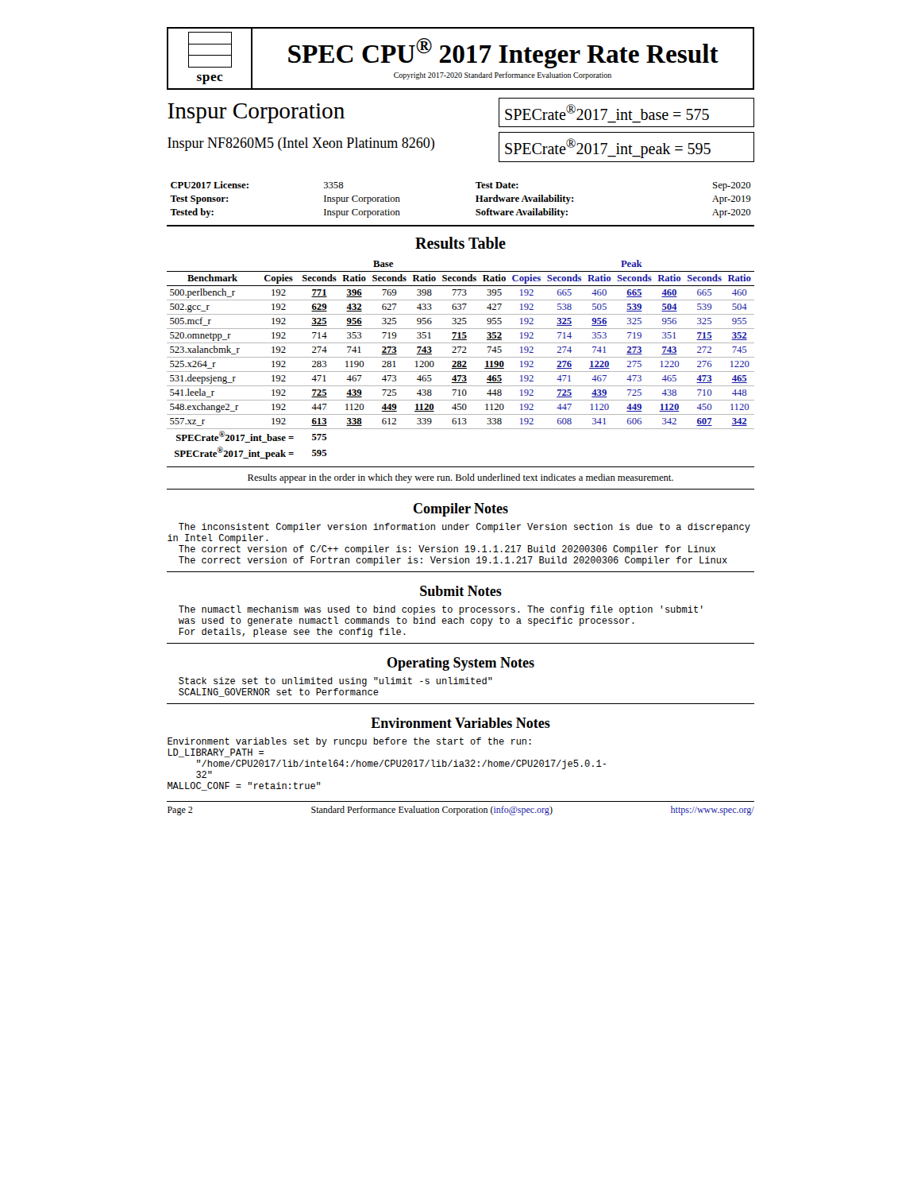spec
SPEC CPU® 2017 Integer Rate Result
Copyright 2017-2020 Standard Performance Evaluation Corporation
Inspur Corporation
Inspur NF8260M5 (Intel Xeon Platinum 8260)
SPECrate®2017_int_base = 575
SPECrate®2017_int_peak = 595
| / CPU2017 License: / 3358 / / Test Sponsor: / Inspur Corporation / / Tested by: / Inspur Corporation / | / Test Date: / Sep-2020 / / Hardware Availability: / Apr-2019 / / Software Availability: / Apr-2020 / |
Results Table
| | Base | Peak |
| --- | --- | --- |
| Benchmark | Copies | Seconds | Ratio | Seconds | Ratio | Seconds | Ratio | Copies | Seconds | Ratio | Seconds | Ratio | Seconds | Ratio |
| 500.perlbench_r | 192 | 771 | 396 | 769 | 398 | 773 | 395 | 192 | 665 | 460 | 665 | 460 | 665 | 460 |
| 502.gcc_r | 192 | 629 | 432 | 627 | 433 | 637 | 427 | 192 | 538 | 505 | 539 | 504 | 539 | 504 |
| 505.mcf_r | 192 | 325 | 956 | 325 | 956 | 325 | 955 | 192 | 325 | 956 | 325 | 956 | 325 | 955 |
| 520.omnetpp_r | 192 | 714 | 353 | 719 | 351 | 715 | 352 | 192 | 714 | 353 | 719 | 351 | 715 | 352 |
| 523.xalancbmk_r | 192 | 274 | 741 | 273 | 743 | 272 | 745 | 192 | 274 | 741 | 273 | 743 | 272 | 745 |
| 525.x264_r | 192 | 283 | 1190 | 281 | 1200 | 282 | 1190 | 192 | 276 | 1220 | 275 | 1220 | 276 | 1220 |
| 531.deepsjeng_r | 192 | 471 | 467 | 473 | 465 | 473 | 465 | 192 | 471 | 467 | 473 | 465 | 473 | 465 |
| 541.leela_r | 192 | 725 | 439 | 725 | 438 | 710 | 448 | 192 | 725 | 439 | 725 | 438 | 710 | 448 |
| 548.exchange2_r | 192 | 447 | 1120 | 449 | 1120 | 450 | 1120 | 192 | 447 | 1120 | 449 | 1120 | 450 | 1120 |
| 557.xz_r | 192 | 613 | 338 | 612 | 339 | 613 | 338 | 192 | 608 | 341 | 606 | 342 | 607 | 342 |
| SPECrate ® 2017_int_base = | 575 | |
| SPECrate ® 2017_int_peak = | 595 | |
Results appear in the order in which they were run. Bold underlined text indicates a median measurement.
Compiler Notes
  The inconsistent Compiler version information under Compiler Version section is due to a discrepancy in Intel Compiler.
  The correct version of C/C++ compiler is: Version 19.1.1.217 Build 20200306 Compiler for Linux
  The correct version of Fortran compiler is: Version 19.1.1.217 Build 20200306 Compiler for Linux
Submit Notes
  The numactl mechanism was used to bind copies to processors. The config file option 'submit'
  was used to generate numactl commands to bind each copy to a specific processor.
  For details, please see the config file.
Operating System Notes
  Stack size set to unlimited using "ulimit -s unlimited"
  SCALING_GOVERNOR set to Performance
Environment Variables Notes
Environment variables set by runcpu before the start of the run:
LD_LIBRARY_PATH =
     "/home/CPU2017/lib/intel64:/home/CPU2017/lib/ia32:/home/CPU2017/je5.0.1-
     32"
MALLOC_CONF = "retain:true"
Page 2
Standard Performance Evaluation Corporation (info@spec.org)
https://www.spec.org/